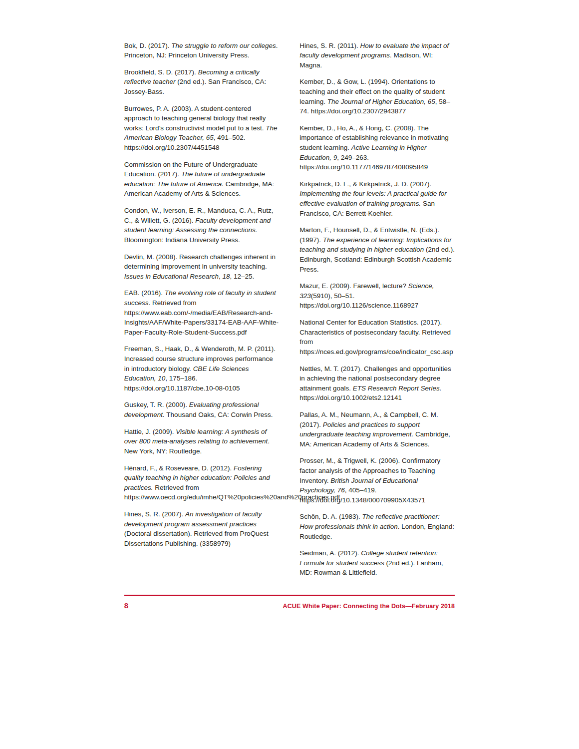Bok, D. (2017). The struggle to reform our colleges. Princeton, NJ: Princeton University Press.
Brookfield, S. D. (2017). Becoming a critically reflective teacher (2nd ed.). San Francisco, CA: Jossey-Bass.
Burrowes, P. A. (2003). A student-centered approach to teaching general biology that really works: Lord’s constructivist model put to a test. The American Biology Teacher, 65, 491–502. https://doi.org/10.2307/4451548
Commission on the Future of Undergraduate Education. (2017). The future of undergraduate education: The future of America. Cambridge, MA: American Academy of Arts & Sciences.
Condon, W., Iverson, E. R., Manduca, C. A., Rutz, C., & Willett, G. (2016). Faculty development and student learning: Assessing the connections. Bloomington: Indiana University Press.
Devlin, M. (2008). Research challenges inherent in determining improvement in university teaching. Issues in Educational Research, 18, 12–25.
EAB. (2016). The evolving role of faculty in student success. Retrieved from https://www.eab.com/-/media/EAB/Research-and-Insights/AAF/White-Papers/33174-EAB-AAF-White-Paper-Faculty-Role-Student-Success.pdf
Freeman, S., Haak, D., & Wenderoth, M. P. (2011). Increased course structure improves performance in introductory biology. CBE Life Sciences Education, 10, 175–186. https://doi.org/10.1187/cbe.10-08-0105
Guskey, T. R. (2000). Evaluating professional development. Thousand Oaks, CA: Corwin Press.
Hattie, J. (2009). Visible learning: A synthesis of over 800 meta-analyses relating to achievement. New York, NY: Routledge.
Hénard, F., & Roseveare, D. (2012). Fostering quality teaching in higher education: Policies and practices. Retrieved from https://www.oecd.org/edu/imhe/QT%20policies%20and%20practices.pdf
Hines, S. R. (2007). An investigation of faculty development program assessment practices (Doctoral dissertation). Retrieved from ProQuest Dissertations Publishing. (3358979)
Hines, S. R. (2011). How to evaluate the impact of faculty development programs. Madison, WI: Magna.
Kember, D., & Gow, L. (1994). Orientations to teaching and their effect on the quality of student learning. The Journal of Higher Education, 65, 58–74. https://doi.org/10.2307/2943877
Kember, D., Ho, A., & Hong, C. (2008). The importance of establishing relevance in motivating student learning. Active Learning in Higher Education, 9, 249–263. https://doi.org/10.1177/1469787408095849
Kirkpatrick, D. L., & Kirkpatrick, J. D. (2007). Implementing the four levels: A practical guide for effective evaluation of training programs. San Francisco, CA: Berrett-Koehler.
Marton, F., Hounsell, D., & Entwistle, N. (Eds.). (1997). The experience of learning: Implications for teaching and studying in higher education (2nd ed.). Edinburgh, Scotland: Edinburgh Scottish Academic Press.
Mazur, E. (2009). Farewell, lecture? Science, 323(5910), 50–51. https://doi.org/10.1126/science.1168927
National Center for Education Statistics. (2017). Characteristics of postsecondary faculty. Retrieved from https://nces.ed.gov/programs/coe/indicator_csc.asp
Nettles, M. T. (2017). Challenges and opportunities in achieving the national postsecondary degree attainment goals. ETS Research Report Series. https://doi.org/10.1002/ets2.12141
Pallas, A. M., Neumann, A., & Campbell, C. M. (2017). Policies and practices to support undergraduate teaching improvement. Cambridge, MA: American Academy of Arts & Sciences.
Prosser, M., & Trigwell, K. (2006). Confirmatory factor analysis of the Approaches to Teaching Inventory. British Journal of Educational Psychology, 76, 405–419. https://doi.org/10.1348/000709905X43571
Schön, D. A. (1983). The reflective practitioner: How professionals think in action. London, England: Routledge.
Seidman, A. (2012). College student retention: Formula for student success (2nd ed.). Lanham, MD: Rowman & Littlefield.
8 ACUE White Paper: Connecting the Dots—February 2018